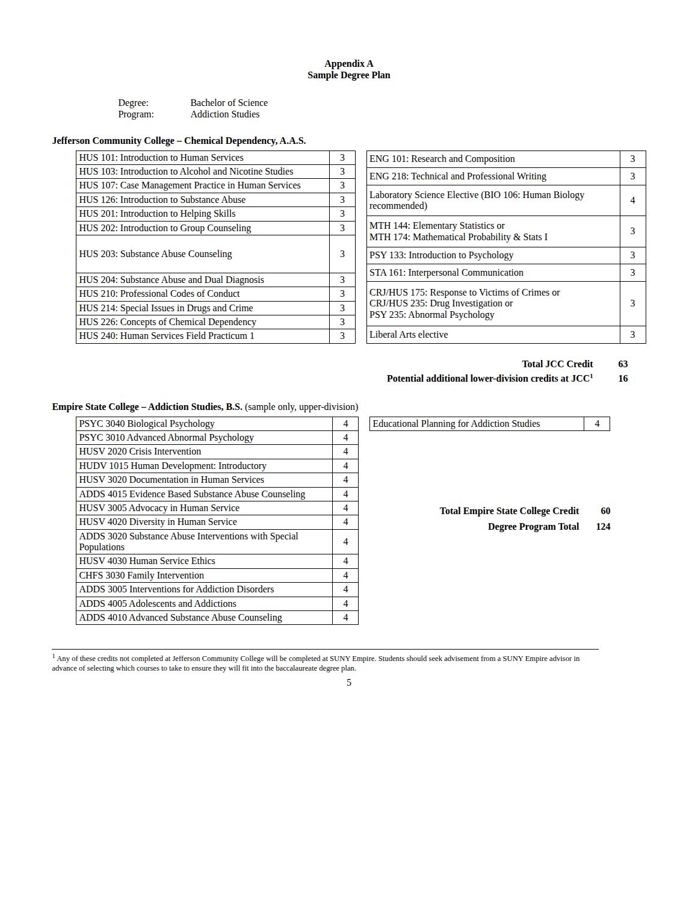Appendix A
Sample Degree Plan
| Degree: | Bachelor of Science |
| Program: | Addiction Studies |
Jefferson Community College – Chemical Dependency, A.A.S.
| HUS 101: Introduction to Human Services | 3 |
| HUS 103: Introduction to Alcohol and Nicotine Studies | 3 |
| HUS 107: Case Management Practice in Human Services | 3 |
| HUS 126: Introduction to Substance Abuse | 3 |
| HUS 201: Introduction to Helping Skills | 3 |
| HUS 202: Introduction to Group Counseling | 3 |
| HUS 203: Substance Abuse Counseling | 3 |
| HUS 204: Substance Abuse and Dual Diagnosis | 3 |
| HUS 210: Professional Codes of Conduct | 3 |
| HUS 214: Special Issues in Drugs and Crime | 3 |
| HUS 226: Concepts of Chemical Dependency | 3 |
| HUS 240: Human Services Field Practicum 1 | 3 |
| ENG 101: Research and Composition | 3 |
| ENG 218: Technical and Professional Writing | 3 |
| Laboratory Science Elective (BIO 106: Human Biology recommended) | 4 |
| MTH 144: Elementary Statistics or MTH 174: Mathematical Probability & Stats I | 3 |
| PSY 133: Introduction to Psychology | 3 |
| STA 161: Interpersonal Communication | 3 |
| CRJ/HUS 175: Response to Victims of Crimes or CRJ/HUS 235: Drug Investigation or PSY 235: Abnormal Psychology | 3 |
| Liberal Arts elective | 3 |
Total JCC Credit 63
Potential additional lower-division credits at JCC1 16
Empire State College – Addiction Studies, B.S. (sample only, upper-division)
| PSYC 3040 Biological Psychology | 4 |
| PSYC 3010 Advanced Abnormal Psychology | 4 |
| HUSV 2020 Crisis Intervention | 4 |
| HUDV 1015 Human Development: Introductory | 4 |
| HUSV 3020 Documentation in Human Services | 4 |
| ADDS 4015 Evidence Based Substance Abuse Counseling | 4 |
| HUSV 3005 Advocacy in Human Service | 4 |
| HUSV 4020 Diversity in Human Service | 4 |
| ADDS 3020 Substance Abuse Interventions with Special Populations | 4 |
| HUSV 4030 Human Service Ethics | 4 |
| CHFS 3030 Family Intervention | 4 |
| ADDS 3005 Interventions for Addiction Disorders | 4 |
| ADDS 4005 Adolescents and Addictions | 4 |
| ADDS 4010 Advanced Substance Abuse Counseling | 4 |
| Educational Planning for Addiction Studies | 4 |
Total Empire State College Credit 60
Degree Program Total 124
1 Any of these credits not completed at Jefferson Community College will be completed at SUNY Empire. Students should seek advisement from a SUNY Empire advisor in advance of selecting which courses to take to ensure they will fit into the baccalaureate degree plan.
5